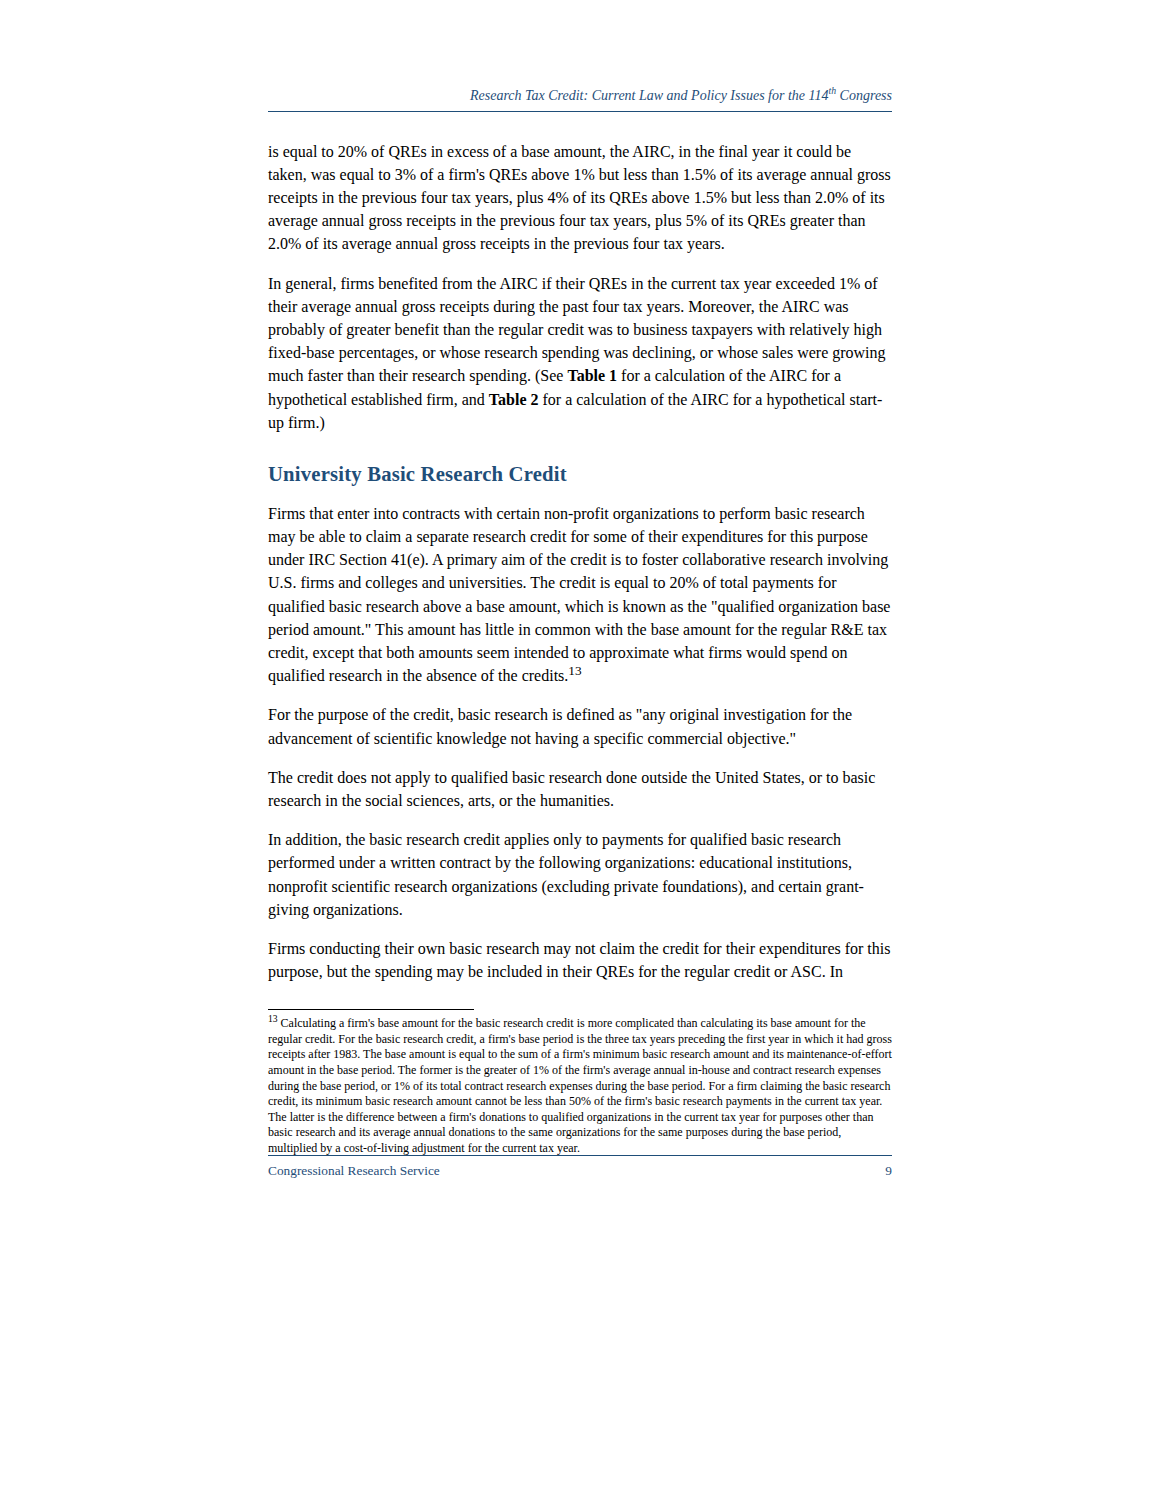Research Tax Credit: Current Law and Policy Issues for the 114th Congress
is equal to 20% of QREs in excess of a base amount, the AIRC, in the final year it could be taken, was equal to 3% of a firm's QREs above 1% but less than 1.5% of its average annual gross receipts in the previous four tax years, plus 4% of its QREs above 1.5% but less than 2.0% of its average annual gross receipts in the previous four tax years, plus 5% of its QREs greater than 2.0% of its average annual gross receipts in the previous four tax years.
In general, firms benefited from the AIRC if their QREs in the current tax year exceeded 1% of their average annual gross receipts during the past four tax years. Moreover, the AIRC was probably of greater benefit than the regular credit was to business taxpayers with relatively high fixed-base percentages, or whose research spending was declining, or whose sales were growing much faster than their research spending. (See Table 1 for a calculation of the AIRC for a hypothetical established firm, and Table 2 for a calculation of the AIRC for a hypothetical start-up firm.)
University Basic Research Credit
Firms that enter into contracts with certain non-profit organizations to perform basic research may be able to claim a separate research credit for some of their expenditures for this purpose under IRC Section 41(e). A primary aim of the credit is to foster collaborative research involving U.S. firms and colleges and universities. The credit is equal to 20% of total payments for qualified basic research above a base amount, which is known as the "qualified organization base period amount." This amount has little in common with the base amount for the regular R&E tax credit, except that both amounts seem intended to approximate what firms would spend on qualified research in the absence of the credits.13
For the purpose of the credit, basic research is defined as "any original investigation for the advancement of scientific knowledge not having a specific commercial objective."
The credit does not apply to qualified basic research done outside the United States, or to basic research in the social sciences, arts, or the humanities.
In addition, the basic research credit applies only to payments for qualified basic research performed under a written contract by the following organizations: educational institutions, nonprofit scientific research organizations (excluding private foundations), and certain grant-giving organizations.
Firms conducting their own basic research may not claim the credit for their expenditures for this purpose, but the spending may be included in their QREs for the regular credit or ASC. In
13 Calculating a firm's base amount for the basic research credit is more complicated than calculating its base amount for the regular credit. For the basic research credit, a firm's base period is the three tax years preceding the first year in which it had gross receipts after 1983. The base amount is equal to the sum of a firm's minimum basic research amount and its maintenance-of-effort amount in the base period. The former is the greater of 1% of the firm's average annual in-house and contract research expenses during the base period, or 1% of its total contract research expenses during the base period. For a firm claiming the basic research credit, its minimum basic research amount cannot be less than 50% of the firm's basic research payments in the current tax year. The latter is the difference between a firm's donations to qualified organizations in the current tax year for purposes other than basic research and its average annual donations to the same organizations for the same purposes during the base period, multiplied by a cost-of-living adjustment for the current tax year.
Congressional Research Service 9